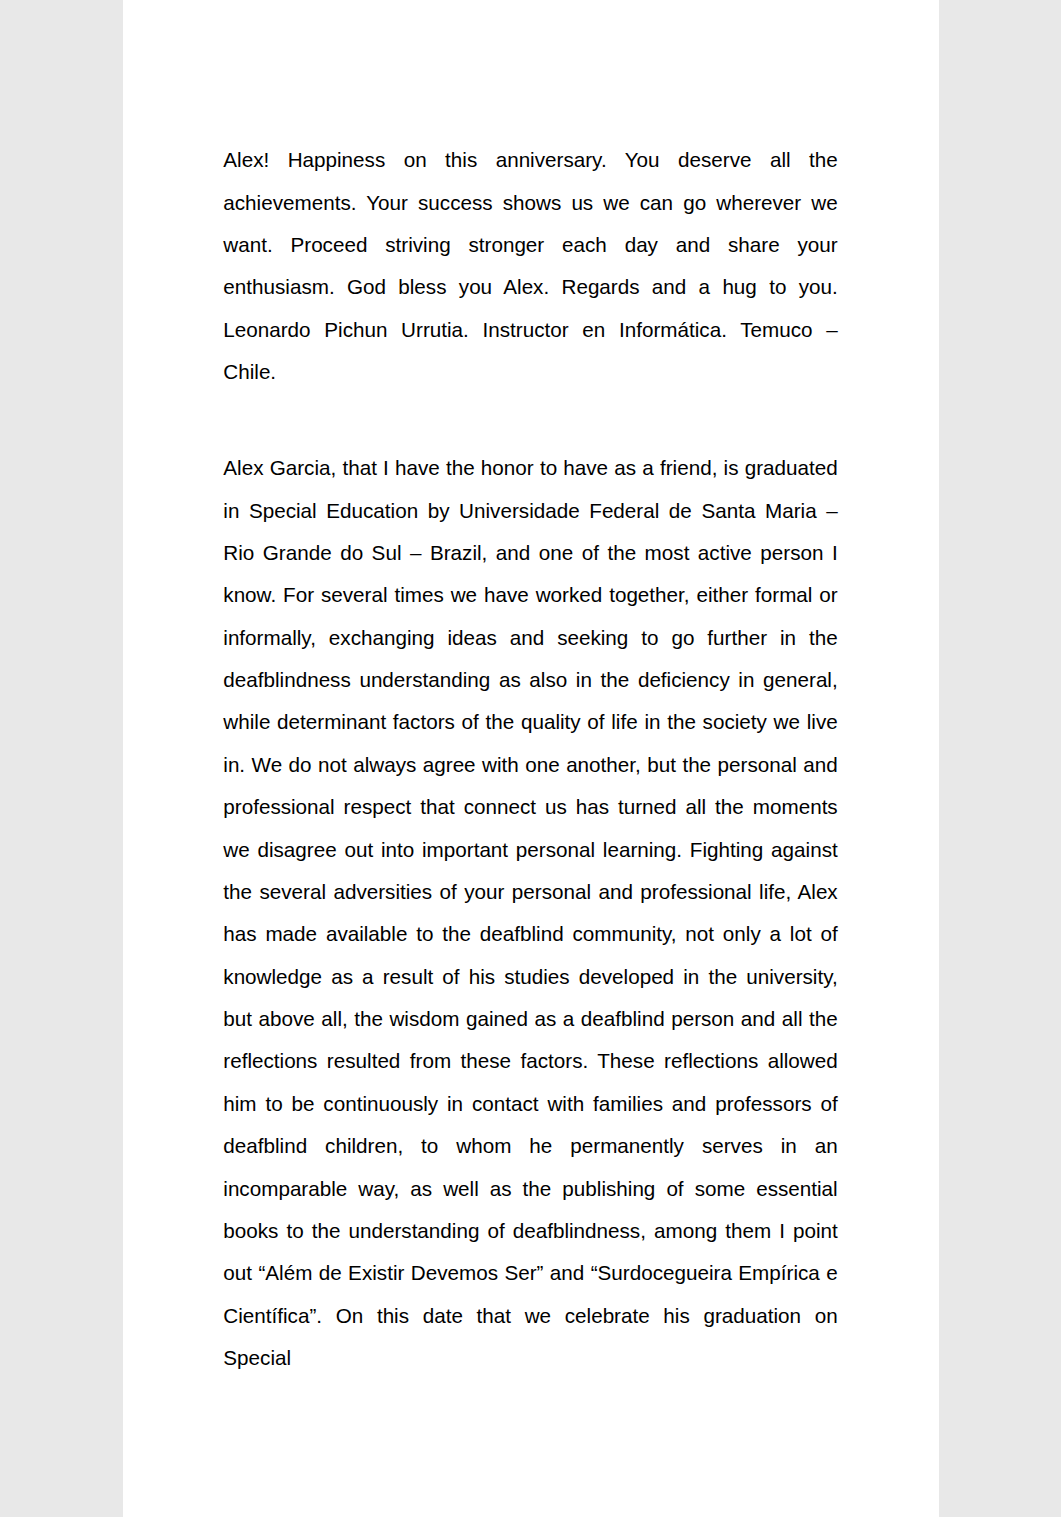Alex! Happiness on this anniversary. You deserve all the achievements. Your success shows us we can go wherever we want. Proceed striving stronger each day and share your enthusiasm. God bless you Alex. Regards and a hug to you. Leonardo Pichun Urrutia. Instructor en Informática. Temuco – Chile.
Alex Garcia, that I have the honor to have as a friend, is graduated in Special Education by Universidade Federal de Santa Maria – Rio Grande do Sul – Brazil, and one of the most active person I know. For several times we have worked together, either formal or informally, exchanging ideas and seeking to go further in the deafblindness understanding as also in the deficiency in general, while determinant factors of the quality of life in the society we live in. We do not always agree with one another, but the personal and professional respect that connect us has turned all the moments we disagree out into important personal learning. Fighting against the several adversities of your personal and professional life, Alex has made available to the deafblind community, not only a lot of knowledge as a result of his studies developed in the university, but above all, the wisdom gained as a deafblind person and all the reflections resulted from these factors. These reflections allowed him to be continuously in contact with families and professors of deafblind children, to whom he permanently serves in an incomparable way, as well as the publishing of some essential books to the understanding of deafblindness, among them I point out “Além de Existir Devemos Ser” and “Surdocegueira Empírica e Científica”. On this date that we celebrate his graduation on Special